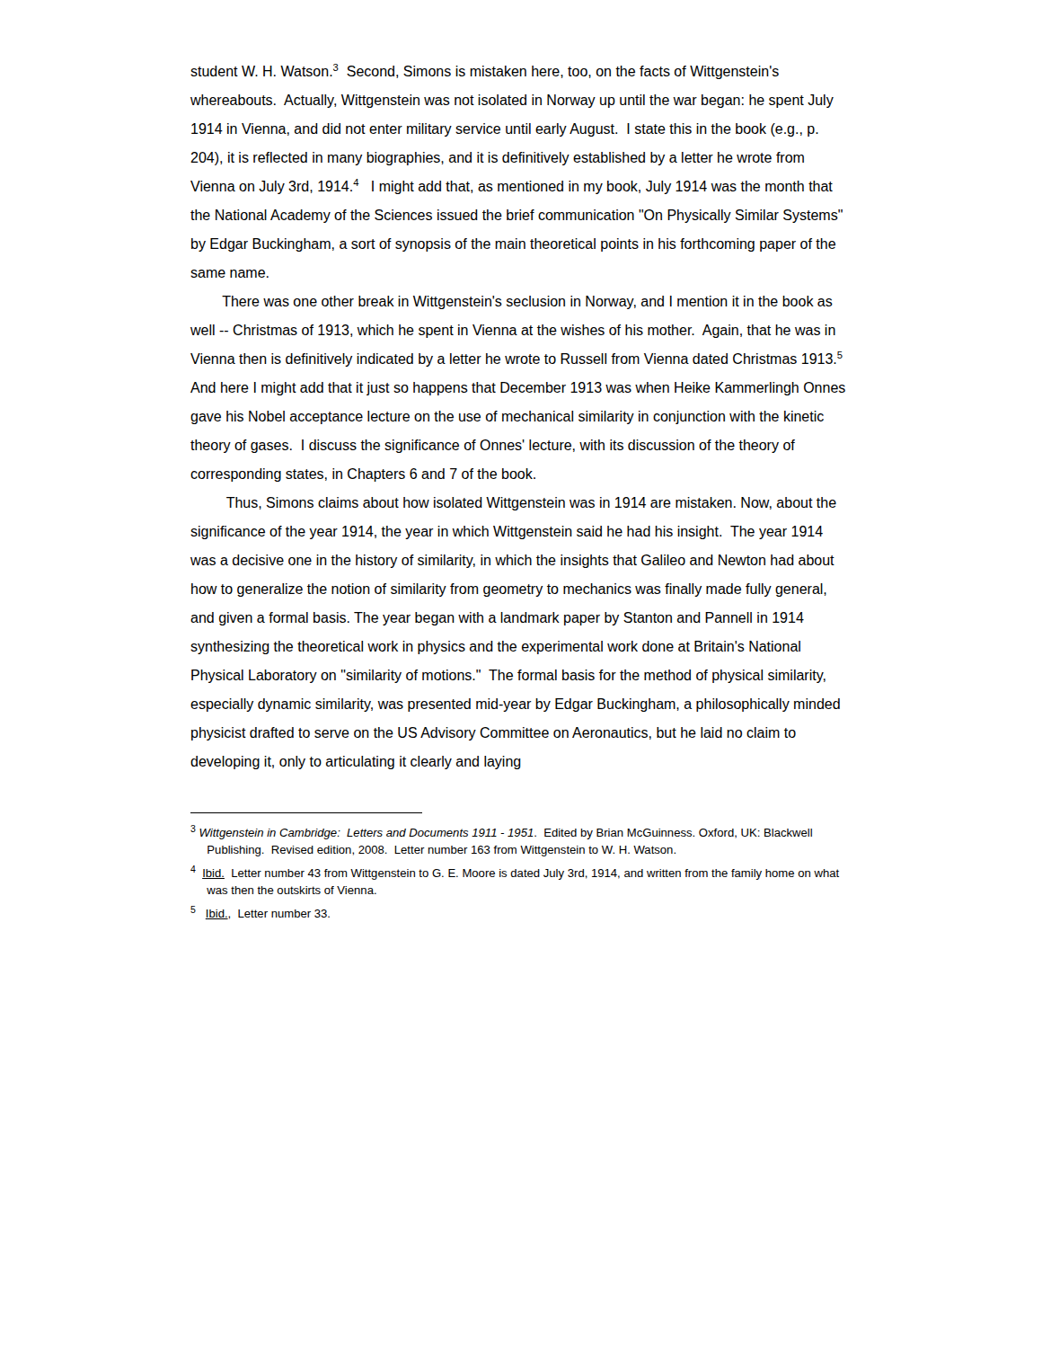student W. H. Watson.3 Second, Simons is mistaken here, too, on the facts of Wittgenstein's whereabouts. Actually, Wittgenstein was not isolated in Norway up until the war began: he spent July 1914 in Vienna, and did not enter military service until early August. I state this in the book (e.g., p. 204), it is reflected in many biographies, and it is definitively established by a letter he wrote from Vienna on July 3rd, 1914.4 I might add that, as mentioned in my book, July 1914 was the month that the National Academy of the Sciences issued the brief communication "On Physically Similar Systems" by Edgar Buckingham, a sort of synopsis of the main theoretical points in his forthcoming paper of the same name.
There was one other break in Wittgenstein's seclusion in Norway, and I mention it in the book as well -- Christmas of 1913, which he spent in Vienna at the wishes of his mother. Again, that he was in Vienna then is definitively indicated by a letter he wrote to Russell from Vienna dated Christmas 1913.5 And here I might add that it just so happens that December 1913 was when Heike Kammerlingh Onnes gave his Nobel acceptance lecture on the use of mechanical similarity in conjunction with the kinetic theory of gases. I discuss the significance of Onnes' lecture, with its discussion of the theory of corresponding states, in Chapters 6 and 7 of the book.
Thus, Simons claims about how isolated Wittgenstein was in 1914 are mistaken. Now, about the significance of the year 1914, the year in which Wittgenstein said he had his insight. The year 1914 was a decisive one in the history of similarity, in which the insights that Galileo and Newton had about how to generalize the notion of similarity from geometry to mechanics was finally made fully general, and given a formal basis. The year began with a landmark paper by Stanton and Pannell in 1914 synthesizing the theoretical work in physics and the experimental work done at Britain's National Physical Laboratory on "similarity of motions." The formal basis for the method of physical similarity, especially dynamic similarity, was presented mid-year by Edgar Buckingham, a philosophically minded physicist drafted to serve on the US Advisory Committee on Aeronautics, but he laid no claim to developing it, only to articulating it clearly and laying
3 Wittgenstein in Cambridge: Letters and Documents 1911 - 1951. Edited by Brian McGuinness. Oxford, UK: Blackwell Publishing. Revised edition, 2008. Letter number 163 from Wittgenstein to W. H. Watson.
4 Ibid. Letter number 43 from Wittgenstein to G. E. Moore is dated July 3rd, 1914, and written from the family home on what was then the outskirts of Vienna.
5 Ibid., Letter number 33.